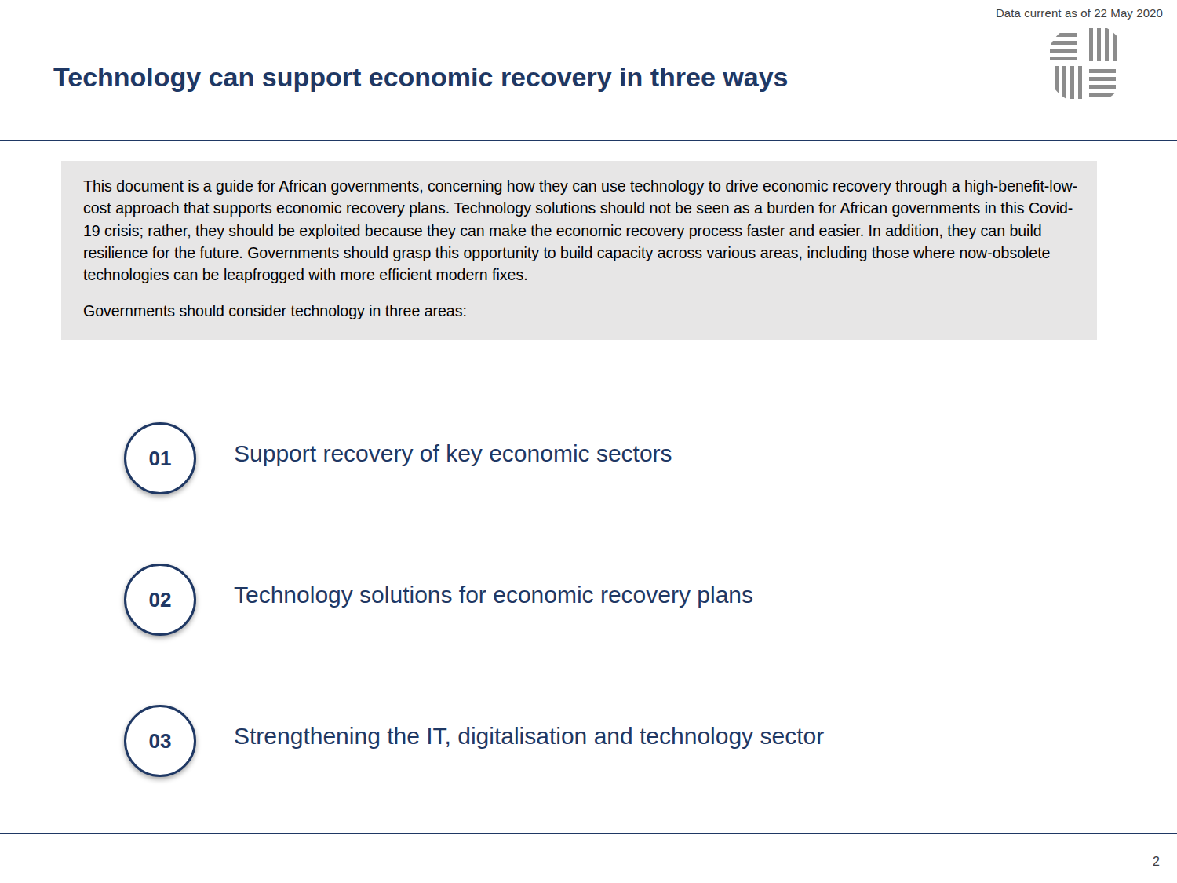Data current as of 22 May 2020
Technology can support economic recovery in three ways
This document is a guide for African governments, concerning how they can use technology to drive economic recovery through a high-benefit-low-cost approach that supports economic recovery plans. Technology solutions should not be seen as a burden for African governments in this Covid-19 crisis; rather, they should be exploited because they can make the economic recovery process faster and easier. In addition, they can build resilience for the future. Governments should grasp this opportunity to build capacity across various areas, including those where now-obsolete technologies can be leapfrogged with more efficient modern fixes.
Governments should consider technology in three areas:
01
Support recovery of key economic sectors
02
Technology solutions for economic recovery plans
03
Strengthening the IT, digitalisation and technology sector
2